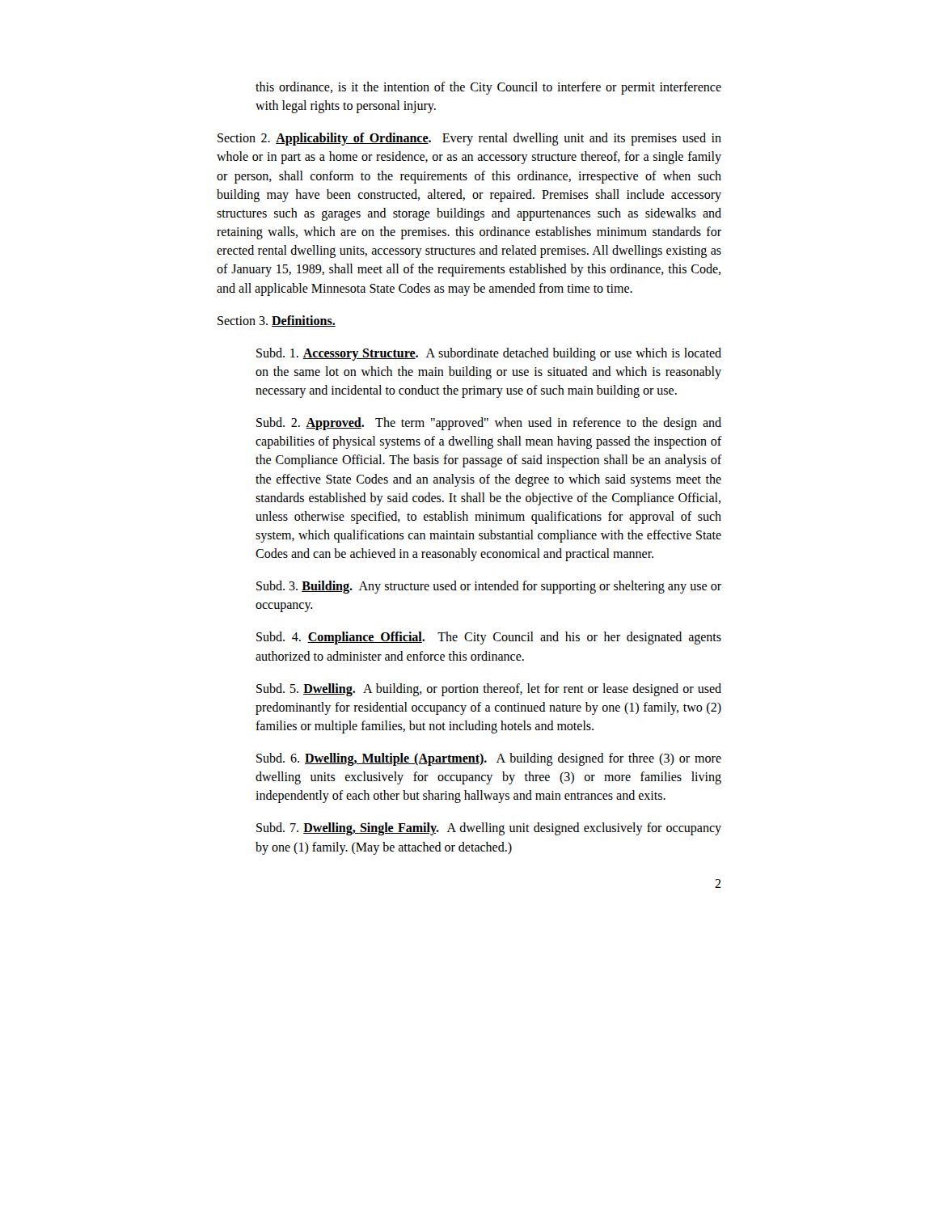this ordinance, is it the intention of the City Council to interfere or permit interference with legal rights to personal injury.
Section 2. Applicability of Ordinance. Every rental dwelling unit and its premises used in whole or in part as a home or residence, or as an accessory structure thereof, for a single family or person, shall conform to the requirements of this ordinance, irrespective of when such building may have been constructed, altered, or repaired. Premises shall include accessory structures such as garages and storage buildings and appurtenances such as sidewalks and retaining walls, which are on the premises. this ordinance establishes minimum standards for erected rental dwelling units, accessory structures and related premises. All dwellings existing as of January 15, 1989, shall meet all of the requirements established by this ordinance, this Code, and all applicable Minnesota State Codes as may be amended from time to time.
Section 3. Definitions.
Subd. 1. Accessory Structure. A subordinate detached building or use which is located on the same lot on which the main building or use is situated and which is reasonably necessary and incidental to conduct the primary use of such main building or use.
Subd. 2. Approved. The term "approved" when used in reference to the design and capabilities of physical systems of a dwelling shall mean having passed the inspection of the Compliance Official. The basis for passage of said inspection shall be an analysis of the effective State Codes and an analysis of the degree to which said systems meet the standards established by said codes. It shall be the objective of the Compliance Official, unless otherwise specified, to establish minimum qualifications for approval of such system, which qualifications can maintain substantial compliance with the effective State Codes and can be achieved in a reasonably economical and practical manner.
Subd. 3. Building. Any structure used or intended for supporting or sheltering any use or occupancy.
Subd. 4. Compliance Official. The City Council and his or her designated agents authorized to administer and enforce this ordinance.
Subd. 5. Dwelling. A building, or portion thereof, let for rent or lease designed or used predominantly for residential occupancy of a continued nature by one (1) family, two (2) families or multiple families, but not including hotels and motels.
Subd. 6. Dwelling, Multiple (Apartment). A building designed for three (3) or more dwelling units exclusively for occupancy by three (3) or more families living independently of each other but sharing hallways and main entrances and exits.
Subd. 7. Dwelling, Single Family. A dwelling unit designed exclusively for occupancy by one (1) family. (May be attached or detached.)
2